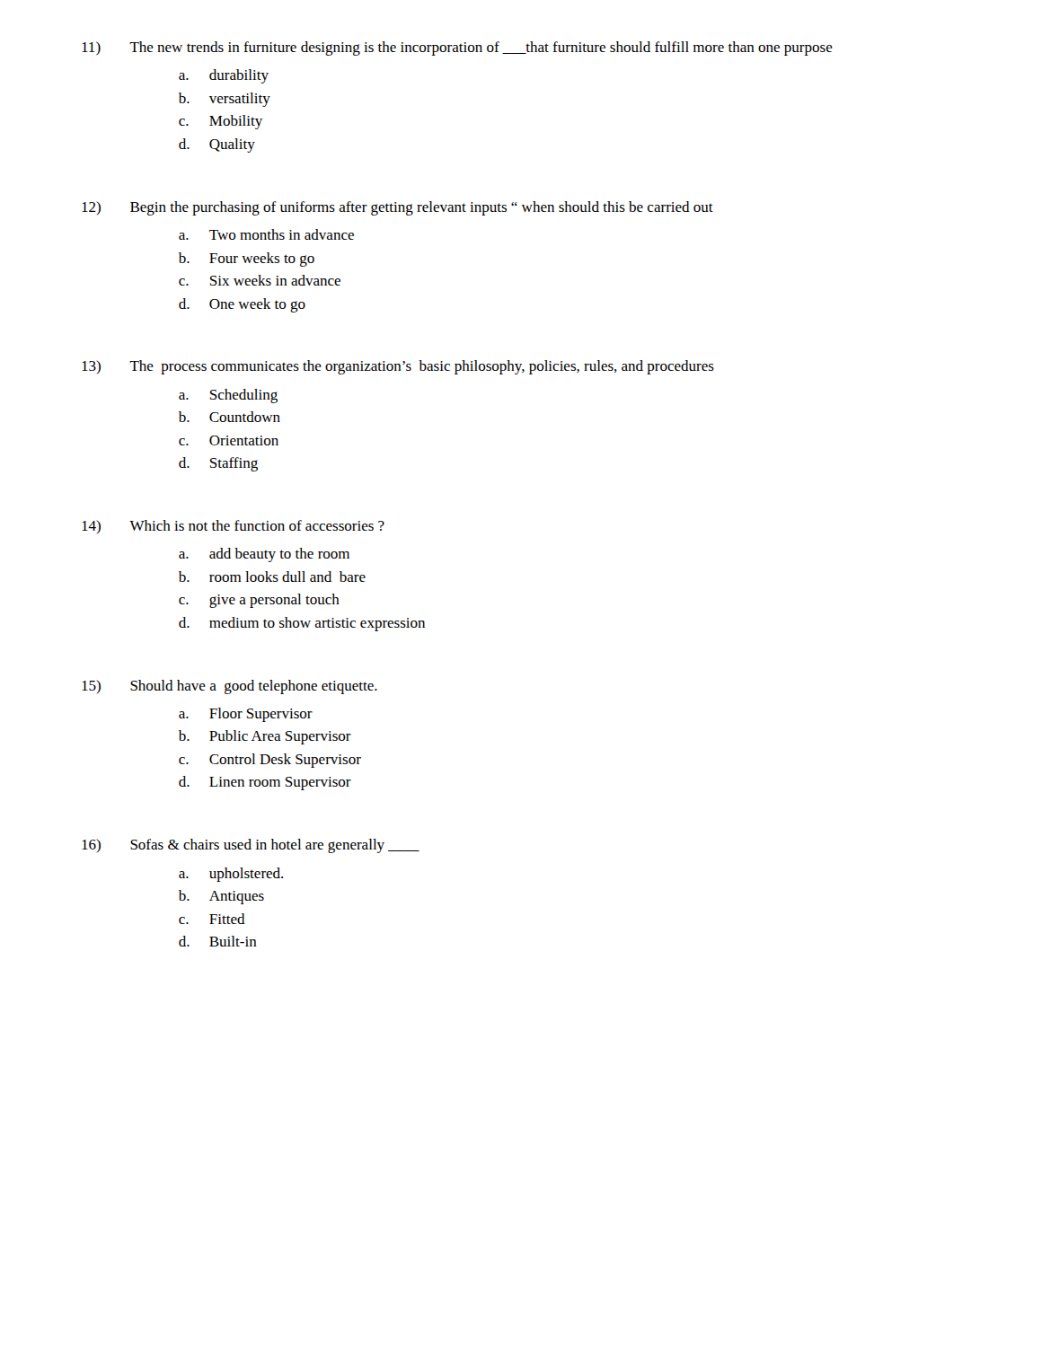The new trends in furniture designing is the incorporation of ___that furniture should fulfill more than one purpose
durability
versatility
Mobility
Quality
Begin the purchasing of uniforms after getting relevant inputs “ when should this be carried out
Two months in advance
Four weeks to go
Six weeks in advance
One week to go
The process communicates the organization’s basic philosophy, policies, rules, and procedures
Scheduling
Countdown
Orientation
Staffing
Which is not the function of accessories ?
add beauty to the room
room looks dull and bare
give a personal touch
medium to show artistic expression
Should have a good telephone etiquette.
Floor Supervisor
Public Area Supervisor
Control Desk Supervisor
Linen room Supervisor
Sofas & chairs used in hotel are generally ____
upholstered.
Antiques
Fitted
Built-in